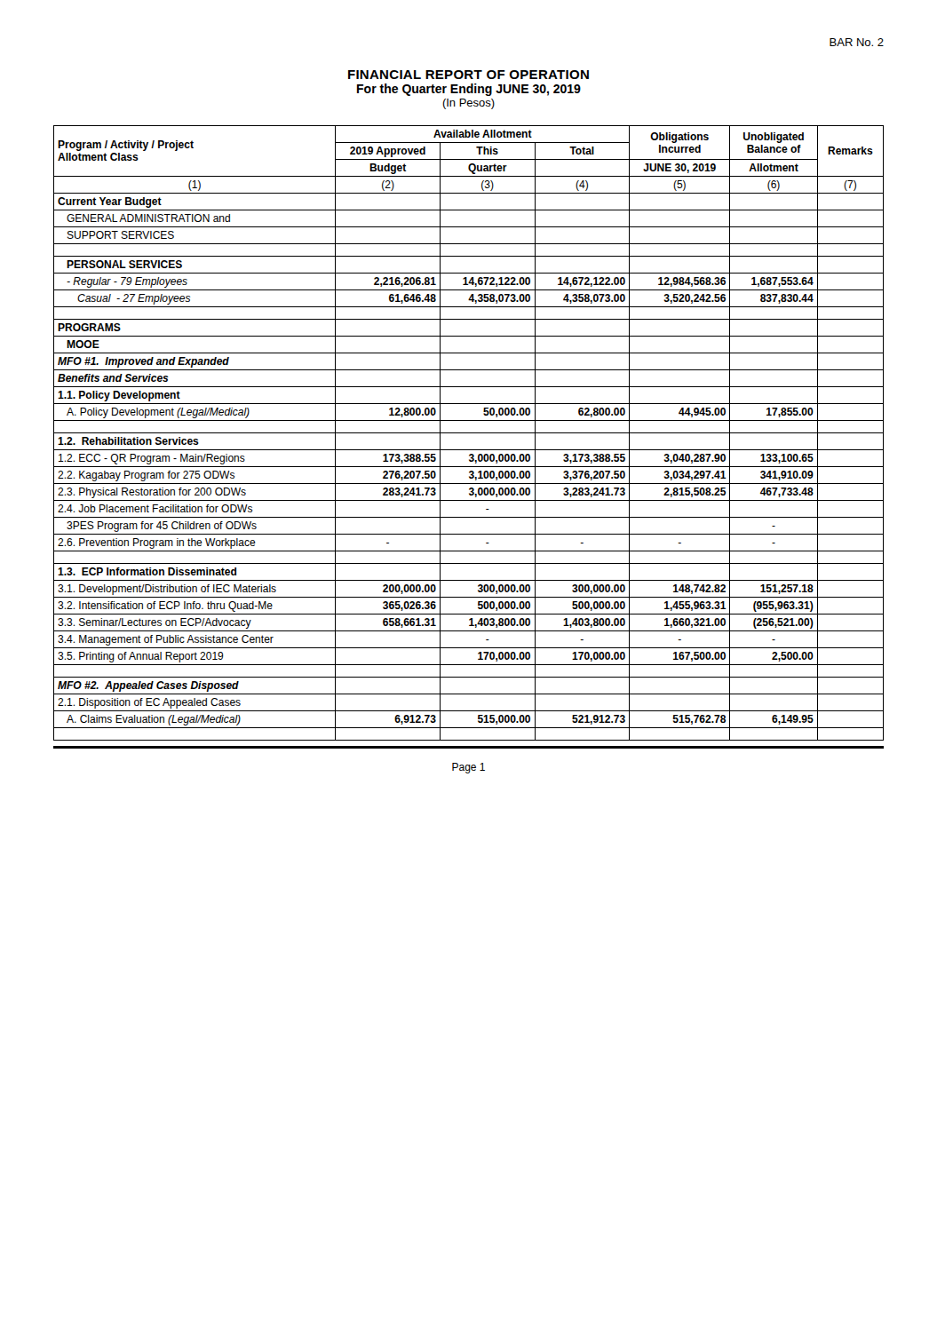BAR No. 2
FINANCIAL REPORT OF OPERATION
For the Quarter Ending JUNE 30, 2019
(In Pesos)
| Program / Activity / Project Allotment Class | Available Allotment | Obligations Incurred | Unobligated Balance of | Remarks |
| --- | --- | --- | --- | --- |
| 2019 Approved | This | Total |
| Budget | Quarter | | JUNE 30, 2019 | Allotment |
| (1) | (2) | (3) | (4) | (5) | (6) | (7) |
| Current Year Budget | | | | | | |
| GENERAL ADMINISTRATION and | | | | | | |
| SUPPORT SERVICES | | | | | | |
| PERSONAL SERVICES | | | | | | |
| - Regular - 79 Employees | 2,216,206.81 | 14,672,122.00 | 14,672,122.00 | 12,984,568.36 | 1,687,553.64 | |
| Casual - 27 Employees | 61,646.48 | 4,358,073.00 | 4,358,073.00 | 3,520,242.56 | 837,830.44 | |
| PROGRAMS | | | | | | |
| MOOE | | | | | | |
| MFO #1. Improved and Expanded | | | | | | |
| Benefits and Services | | | | | | |
| 1.1. Policy Development | | | | | | |
| A. Policy Development (Legal/Medical) | 12,800.00 | 50,000.00 | 62,800.00 | 44,945.00 | 17,855.00 | |
| 1.2. Rehabilitation Services | | | | | | |
| 1.2. ECC - QR Program - Main/Regions | 173,388.55 | 3,000,000.00 | 3,173,388.55 | 3,040,287.90 | 133,100.65 | |
| 2.2. Kagabay Program for 275 ODWs | 276,207.50 | 3,100,000.00 | 3,376,207.50 | 3,034,297.41 | 341,910.09 | |
| 2.3. Physical Restoration for 200 ODWs | 283,241.73 | 3,000,000.00 | 3,283,241.73 | 2,815,508.25 | 467,733.48 | |
| 2.4. Job Placement Facilitation for ODWs | | - | | | | |
| 3PES Program for 45 Children of ODWs | | | | | - | |
| 2.6. Prevention Program in the Workplace | - | - | - | - | - | |
| 1.3. ECP Information Disseminated | | | | | | |
| 3.1. Development/Distribution of IEC Materials | 200,000.00 | 300,000.00 | 300,000.00 | 148,742.82 | 151,257.18 | |
| 3.2. Intensification of ECP Info. thru Quad-Me | 365,026.36 | 500,000.00 | 500,000.00 | 1,455,963.31 | (955,963.31) | |
| 3.3. Seminar/Lectures on ECP/Advocacy | 658,661.31 | 1,403,800.00 | 1,403,800.00 | 1,660,321.00 | (256,521.00) | |
| 3.4. Management of Public Assistance Center | | - | - | - | - | |
| 3.5. Printing of Annual Report 2019 | | 170,000.00 | 170,000.00 | 167,500.00 | 2,500.00 | |
| MFO #2. Appealed Cases Disposed | | | | | | |
| 2.1. Disposition of EC Appealed Cases | | | | | | |
| A. Claims Evaluation (Legal/Medical) | 6,912.73 | 515,000.00 | 521,912.73 | 515,762.78 | 6,149.95 | |
Page 1